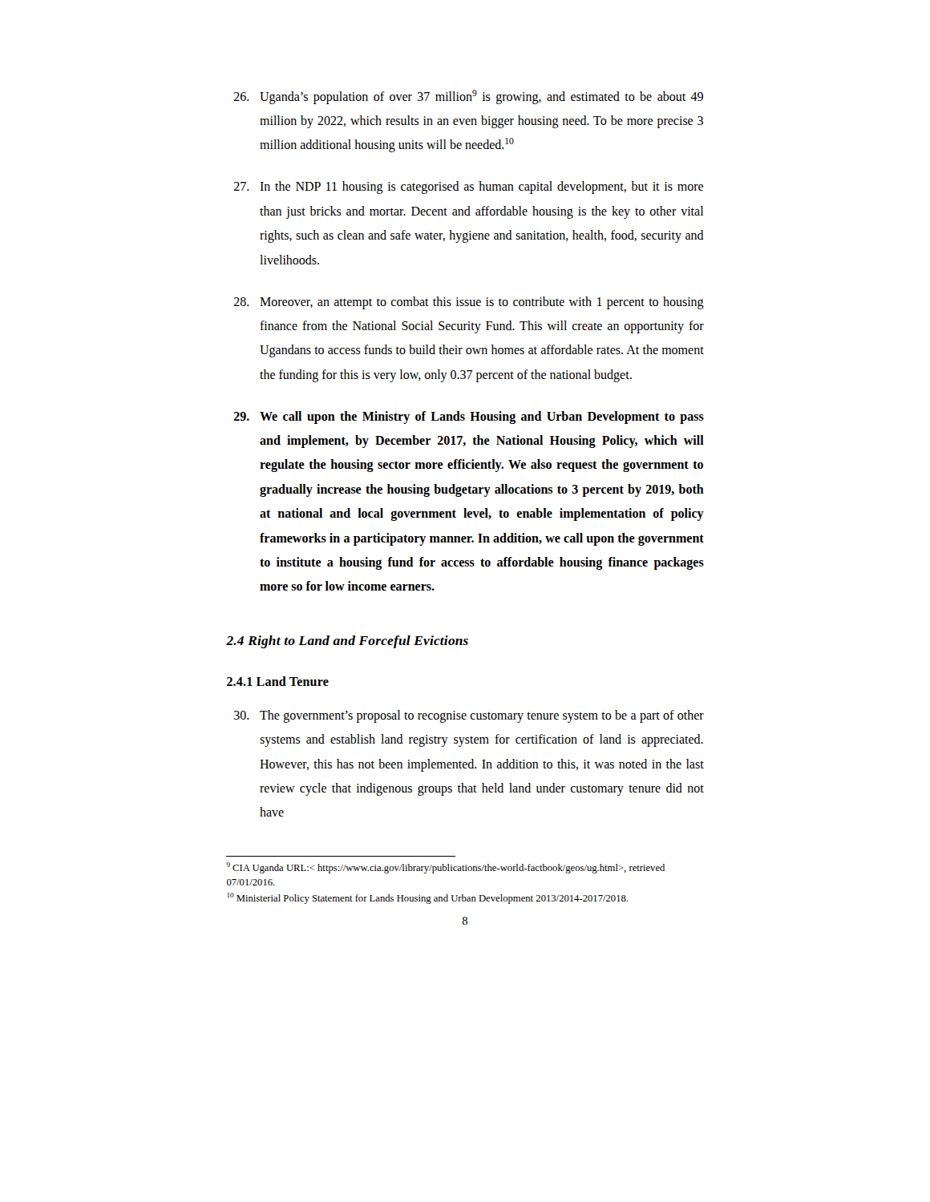26. Uganda’s population of over 37 million9 is growing, and estimated to be about 49 million by 2022, which results in an even bigger housing need. To be more precise 3 million additional housing units will be needed.10
27. In the NDP 11 housing is categorised as human capital development, but it is more than just bricks and mortar. Decent and affordable housing is the key to other vital rights, such as clean and safe water, hygiene and sanitation, health, food, security and livelihoods.
28. Moreover, an attempt to combat this issue is to contribute with 1 percent to housing finance from the National Social Security Fund. This will create an opportunity for Ugandans to access funds to build their own homes at affordable rates. At the moment the funding for this is very low, only 0.37 percent of the national budget.
29. We call upon the Ministry of Lands Housing and Urban Development to pass and implement, by December 2017, the National Housing Policy, which will regulate the housing sector more efficiently. We also request the government to gradually increase the housing budgetary allocations to 3 percent by 2019, both at national and local government level, to enable implementation of policy frameworks in a participatory manner. In addition, we call upon the government to institute a housing fund for access to affordable housing finance packages more so for low income earners.
2.4 Right to Land and Forceful Evictions
2.4.1 Land Tenure
30. The government’s proposal to recognise customary tenure system to be a part of other systems and establish land registry system for certification of land is appreciated. However, this has not been implemented. In addition to this, it was noted in the last review cycle that indigenous groups that held land under customary tenure did not have
9 CIA Uganda URL:< https://www.cia.gov/library/publications/the-world-factbook/geos/ug.html>, retrieved 07/01/2016.
10 Ministerial Policy Statement for Lands Housing and Urban Development 2013/2014-2017/2018.
8